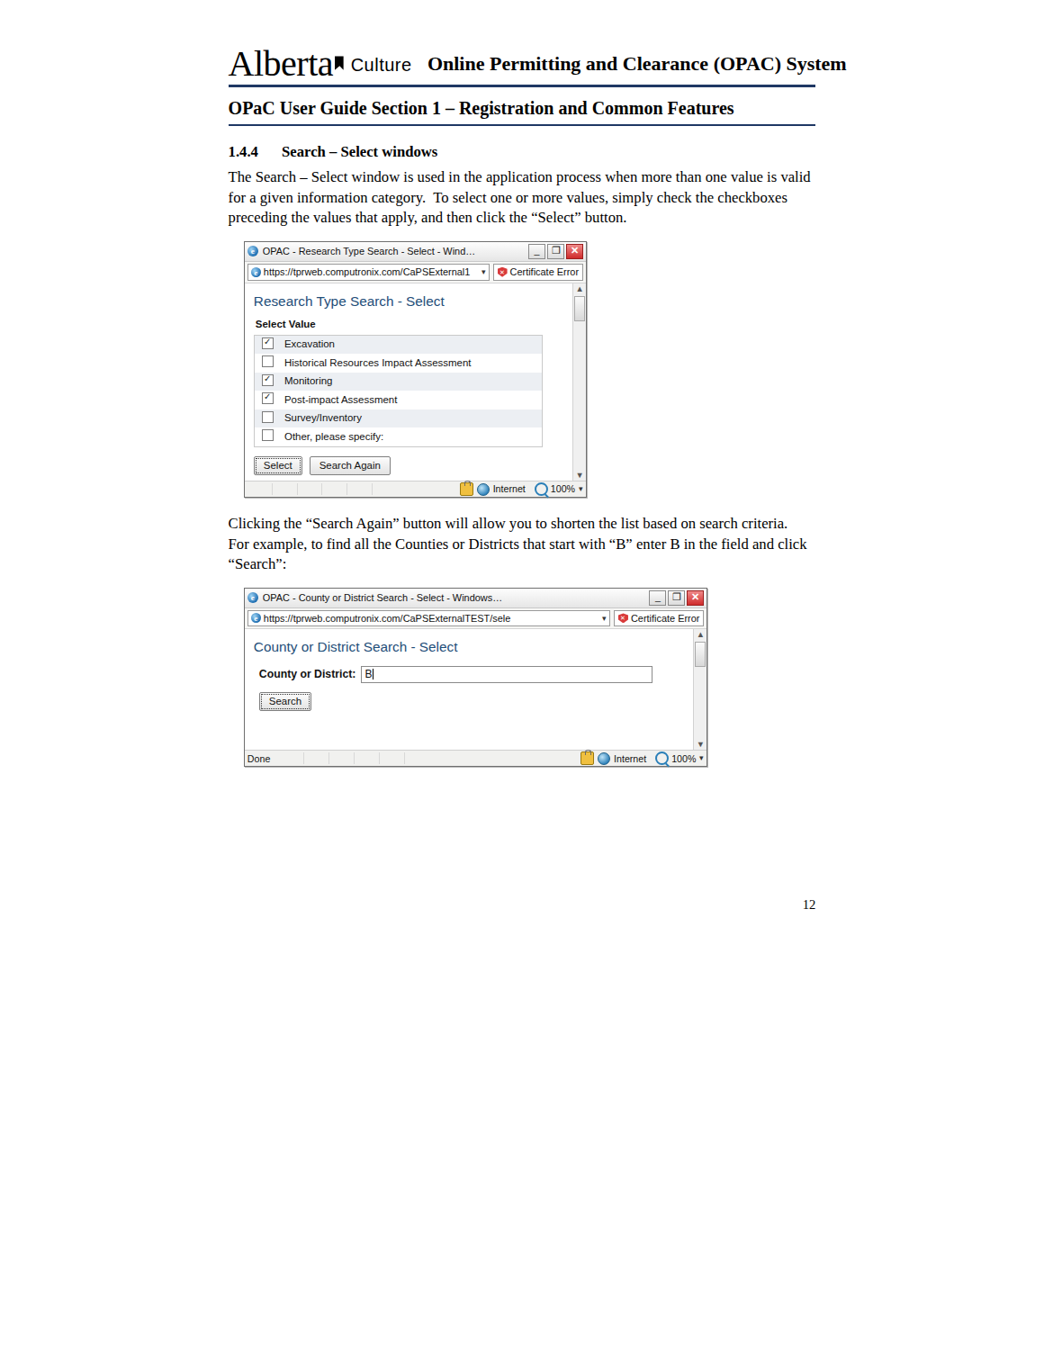Alberta
Culture
Online Permitting and Clearance (OPAC) System
OPaC User Guide Section 1 – Registration and Common Features
1.4.4 Search – Select windows
The Search – Select window is used in the application process when more than one value is valid for a given information category. To select one or more values, simply check the checkboxes preceding the values that apply, and then click the “Select” button.
OPAC - Research Type Search - Select - Wind… _ ❐ ✕
https://tprweb.computronix.com/CaPSExternal1 ▾ Certificate Error
▲ ▼
Research Type Search - Select
Select Value
| | Excavation |
| | Historical Resources Impact Assessment |
| | Monitoring |
| | Post-impact Assessment |
| | Survey/Inventory |
| | Other, please specify: |
Select Search Again
Internet 100% ▾
Clicking the “Search Again” button will allow you to shorten the list based on search criteria. For example, to find all the Counties or Districts that start with “B” enter B in the field and click “Search”:
OPAC - County or District Search - Select - Windows… _ ❐ ✕
https://tprweb.computronix.com/CaPSExternalTEST/sele ▾ Certificate Error
▲ ▼
County or District Search - Select
County or District: B
Search
Done Internet 100% ▾
12